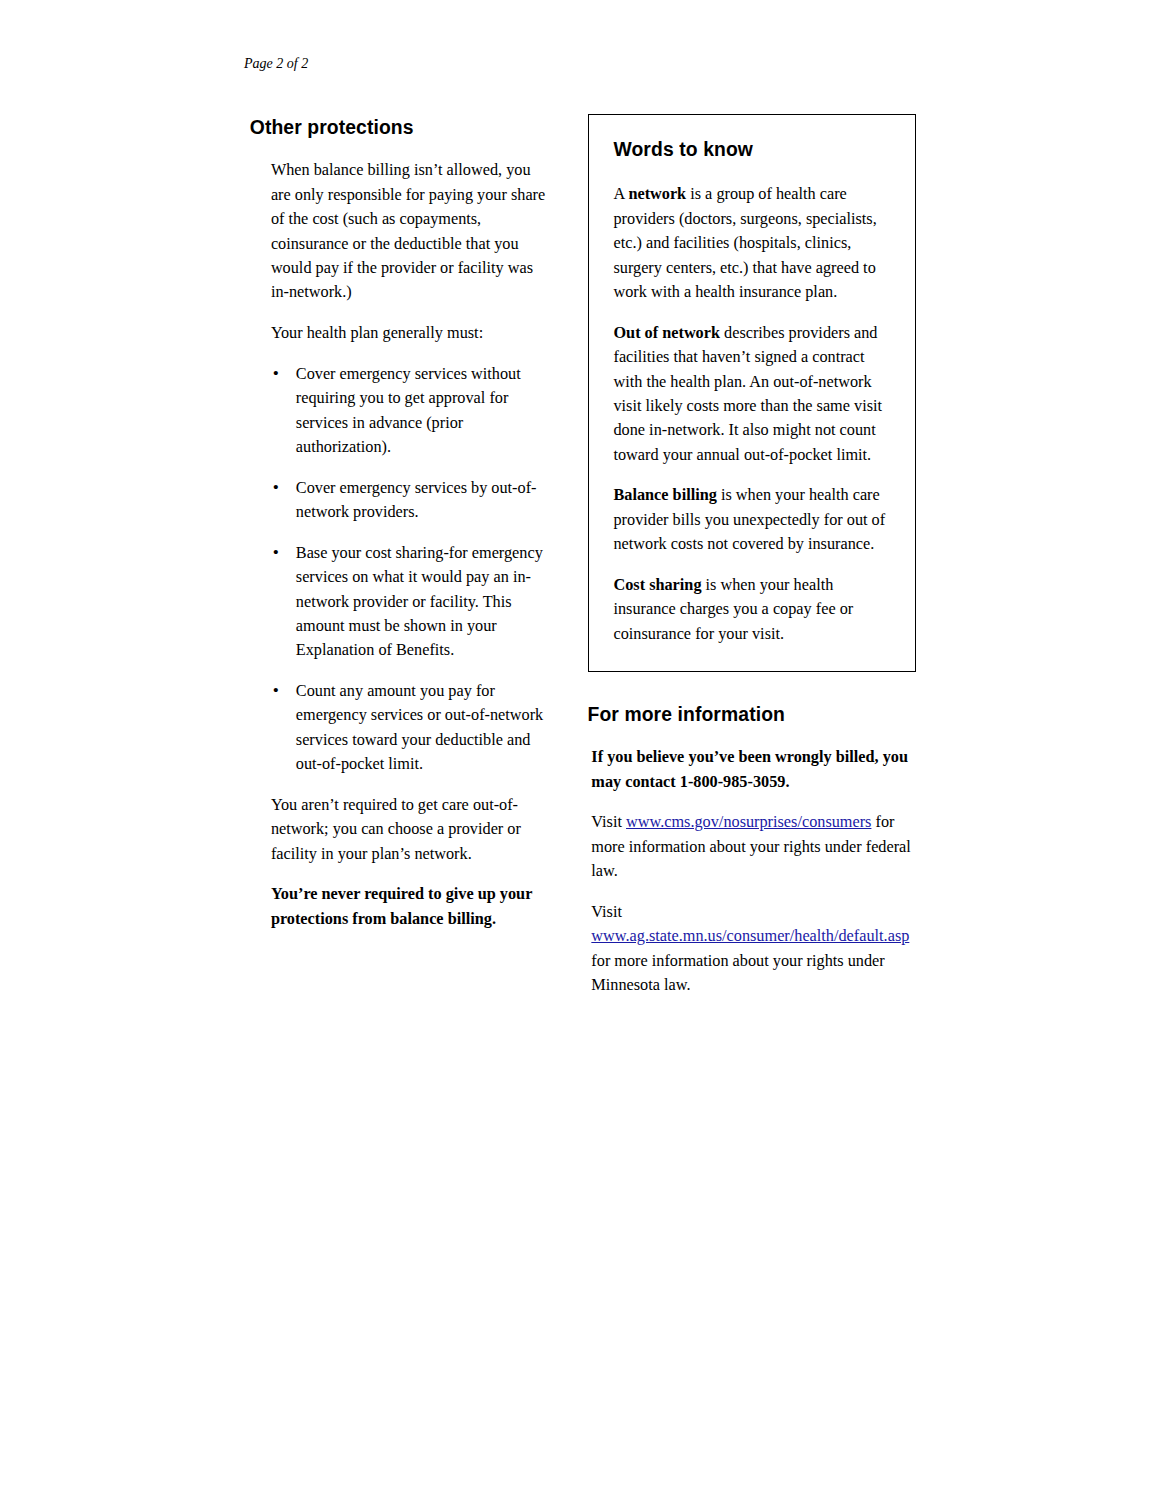Page 2 of 2
Other protections
When balance billing isn’t allowed, you are only responsible for paying your share of the cost (such as copayments, coinsurance or the deductible that you would pay if the provider or facility was in-network.)
Your health plan generally must:
Cover emergency services without requiring you to get approval for services in advance (prior authorization).
Cover emergency services by out-of-network providers.
Base your cost sharing-for emergency services on what it would pay an in-network provider or facility. This amount must be shown in your Explanation of Benefits.
Count any amount you pay for emergency services or out-of-network services toward your deductible and out-of-pocket limit.
You aren’t required to get care out-of-network; you can choose a provider or facility in your plan’s network.
You’re never required to give up your protections from balance billing.
Words to know
A network is a group of health care providers (doctors, surgeons, specialists, etc.) and facilities (hospitals, clinics, surgery centers, etc.) that have agreed to work with a health insurance plan.
Out of network describes providers and facilities that haven’t signed a contract with the health plan. An out-of-network visit likely costs more than the same visit done in-network. It also might not count toward your annual out-of-pocket limit.
Balance billing is when your health care provider bills you unexpectedly for out of network costs not covered by insurance.
Cost sharing is when your health insurance charges you a copay fee or coinsurance for your visit.
For more information
If you believe you’ve been wrongly billed, you may contact 1-800-985-3059.
Visit www.cms.gov/nosurprises/consumers for more information about your rights under federal law.
Visit www.ag.state.mn.us/consumer/health/default.asp for more information about your rights under Minnesota law.